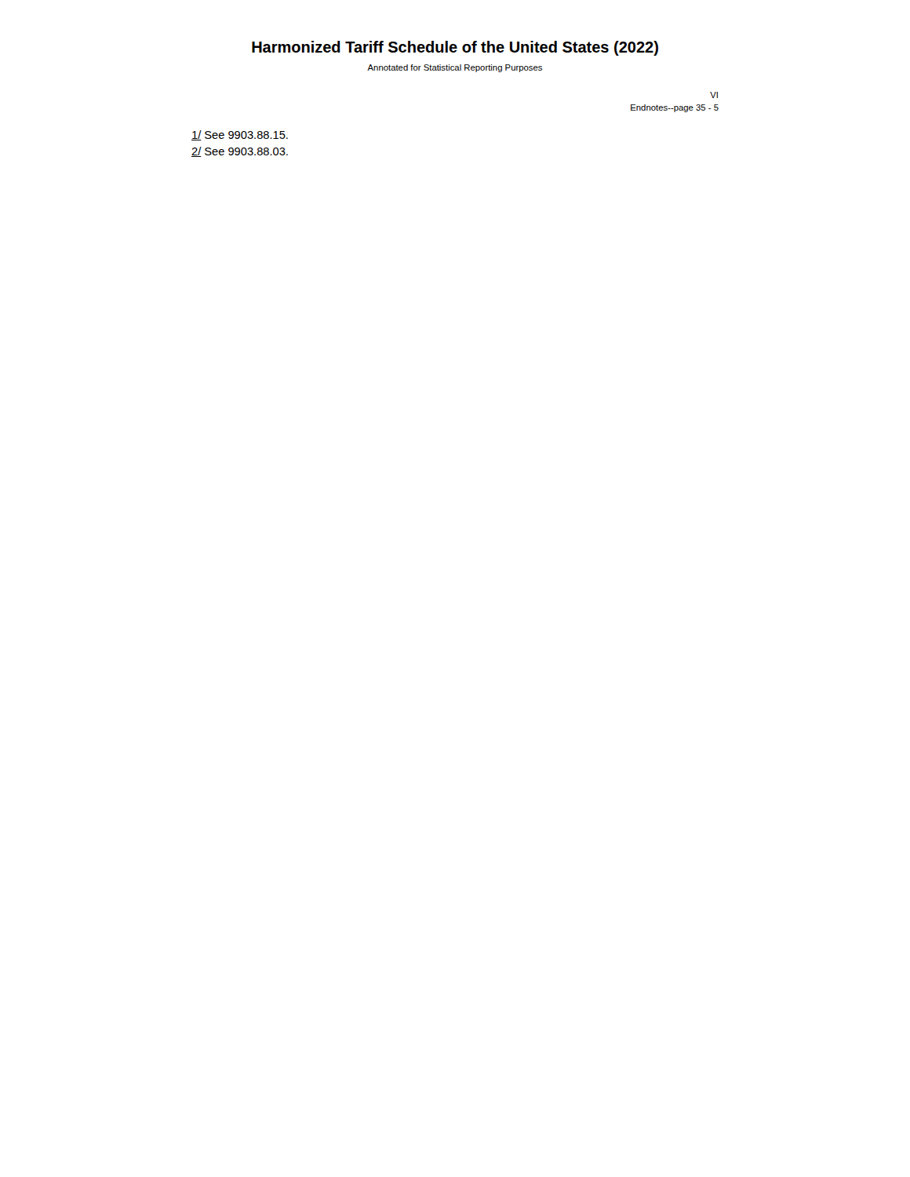Harmonized Tariff Schedule of the United States (2022)
Annotated for Statistical Reporting Purposes
VI
Endnotes--page 35 - 5
1/ See 9903.88.15.
2/ See 9903.88.03.